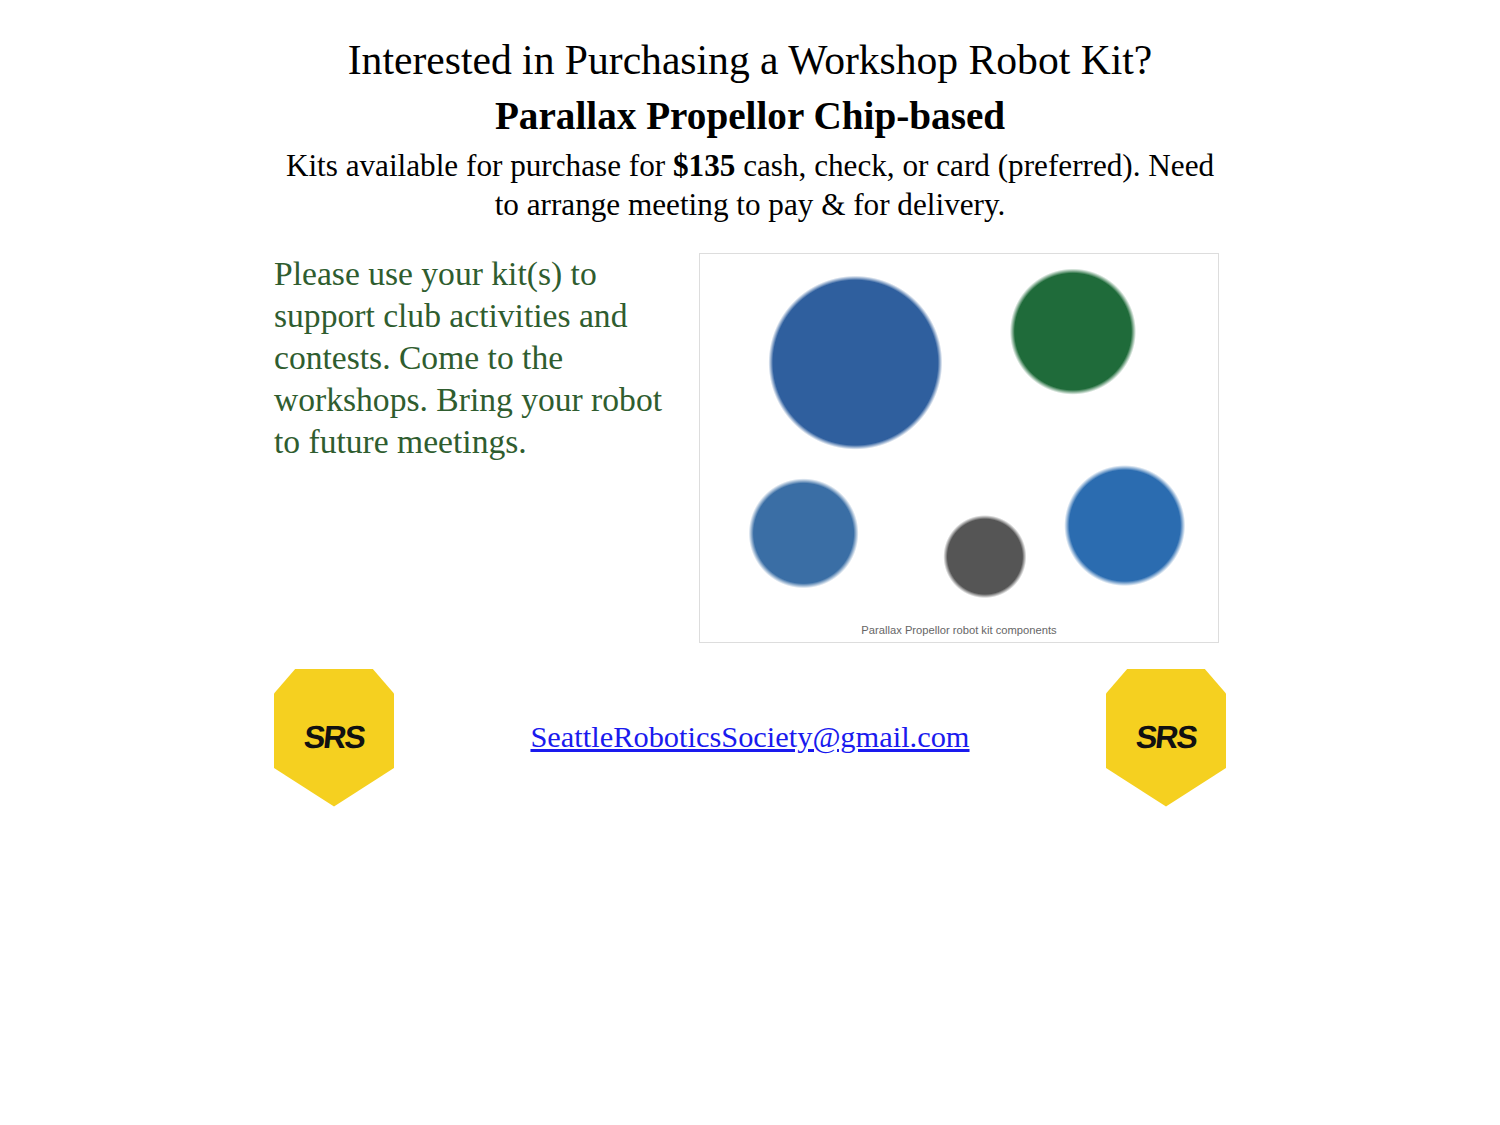Interested in Purchasing a Workshop Robot Kit?
Parallax Propellor Chip-based
Kits available for purchase for $135 cash, check, or card (preferred). Need to arrange meeting to pay & for delivery.
Please use your kit(s) to support club activities and contests. Come to the workshops. Bring your robot to future meetings.
SRS
SeattleRoboticsSociety@gmail.com
SRS